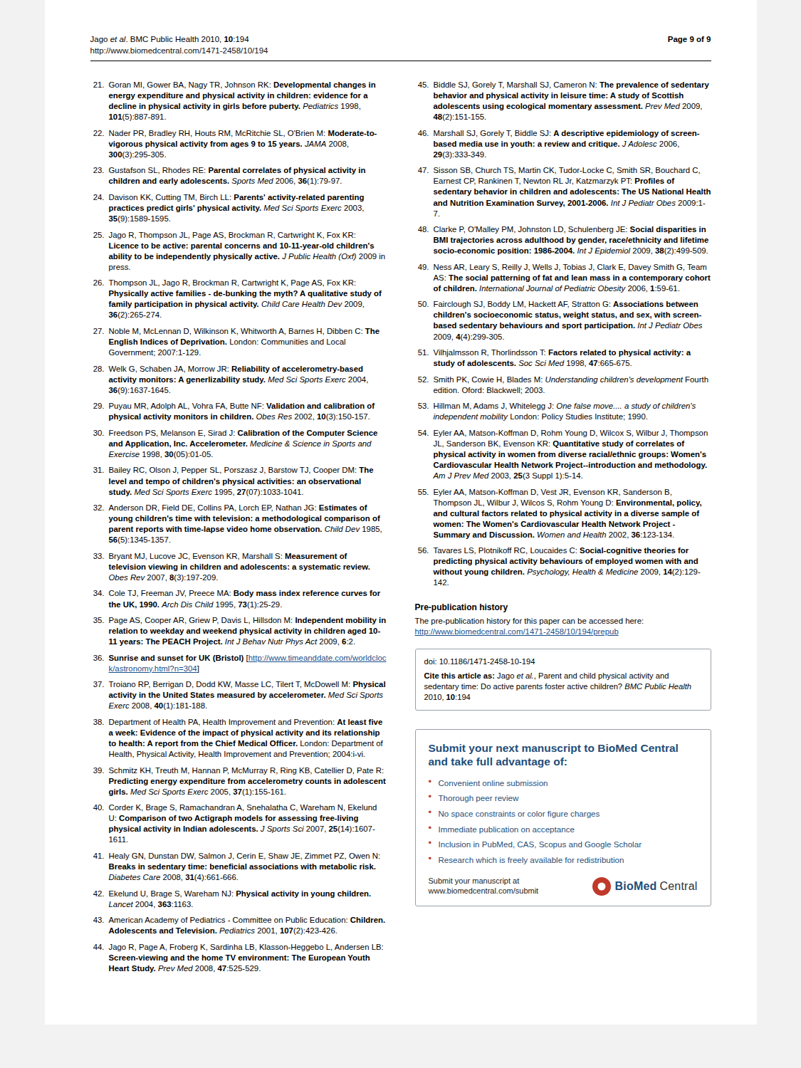Jago et al. BMC Public Health 2010, 10:194
http://www.biomedcentral.com/1471-2458/10/194
Page 9 of 9
21. Goran MI, Gower BA, Nagy TR, Johnson RK: Developmental changes in energy expenditure and physical activity in children: evidence for a decline in physical activity in girls before puberty. Pediatrics 1998, 101(5):887-891.
22. Nader PR, Bradley RH, Houts RM, McRitchie SL, O'Brien M: Moderate-to-vigorous physical activity from ages 9 to 15 years. JAMA 2008, 300(3):295-305.
23. Gustafson SL, Rhodes RE: Parental correlates of physical activity in children and early adolescents. Sports Med 2006, 36(1):79-97.
24. Davison KK, Cutting TM, Birch LL: Parents' activity-related parenting practices predict girls' physical activity. Med Sci Sports Exerc 2003, 35(9):1589-1595.
25. Jago R, Thompson JL, Page AS, Brockman R, Cartwright K, Fox KR: Licence to be active: parental concerns and 10-11-year-old children's ability to be independently physically active. J Public Health (Oxf) 2009 in press.
26. Thompson JL, Jago R, Brockman R, Cartwright K, Page AS, Fox KR: Physically active families - de-bunking the myth? A qualitative study of family participation in physical activity. Child Care Health Dev 2009, 36(2):265-274.
27. Noble M, McLennan D, Wilkinson K, Whitworth A, Barnes H, Dibben C: The English Indices of Deprivation. London: Communities and Local Government; 2007:1-129.
28. Welk G, Schaben JA, Morrow JR: Reliability of accelerometry-based activity monitors: A generlizability study. Med Sci Sports Exerc 2004, 36(9):1637-1645.
29. Puyau MR, Adolph AL, Vohra FA, Butte NF: Validation and calibration of physical activity monitors in children. Obes Res 2002, 10(3):150-157.
30. Freedson PS, Melanson E, Sirad J: Calibration of the Computer Science and Application, Inc. Accelerometer. Medicine & Science in Sports and Exercise 1998, 30(05):01-05.
31. Bailey RC, Olson J, Pepper SL, Porszasz J, Barstow TJ, Cooper DM: The level and tempo of children's physical activities: an observational study. Med Sci Sports Exerc 1995, 27(07):1033-1041.
32. Anderson DR, Field DE, Collins PA, Lorch EP, Nathan JG: Estimates of young children's time with television: a methodological comparison of parent reports with time-lapse video home observation. Child Dev 1985, 56(5):1345-1357.
33. Bryant MJ, Lucove JC, Evenson KR, Marshall S: Measurement of television viewing in children and adolescents: a systematic review. Obes Rev 2007, 8(3):197-209.
34. Cole TJ, Freeman JV, Preece MA: Body mass index reference curves for the UK, 1990. Arch Dis Child 1995, 73(1):25-29.
35. Page AS, Cooper AR, Griew P, Davis L, Hillsdon M: Independent mobility in relation to weekday and weekend physical activity in children aged 10-11 years: The PEACH Project. Int J Behav Nutr Phys Act 2009, 6:2.
36. Sunrise and sunset for UK (Bristol) [http://www.timeanddate.com/worldclock/astronomy.html?n=304]
37. Troiano RP, Berrigan D, Dodd KW, Masse LC, Tilert T, McDowell M: Physical activity in the United States measured by accelerometer. Med Sci Sports Exerc 2008, 40(1):181-188.
38. Department of Health PA, Health Improvement and Prevention: At least five a week: Evidence of the impact of physical activity and its relationship to health: A report from the Chief Medical Officer. London: Department of Health, Physical Activity, Health Improvement and Prevention; 2004:i-vi.
39. Schmitz KH, Treuth M, Hannan P, McMurray R, Ring KB, Catellier D, Pate R: Predicting energy expenditure from accelerometry counts in adolescent girls. Med Sci Sports Exerc 2005, 37(1):155-161.
40. Corder K, Brage S, Ramachandran A, Snehalatha C, Wareham N, Ekelund U: Comparison of two Actigraph models for assessing free-living physical activity in Indian adolescents. J Sports Sci 2007, 25(14):1607-1611.
41. Healy GN, Dunstan DW, Salmon J, Cerin E, Shaw JE, Zimmet PZ, Owen N: Breaks in sedentary time: beneficial associations with metabolic risk. Diabetes Care 2008, 31(4):661-666.
42. Ekelund U, Brage S, Wareham NJ: Physical activity in young children. Lancet 2004, 363:1163.
43. American Academy of Pediatrics - Committee on Public Education: Children. Adolescents and Television. Pediatrics 2001, 107(2):423-426.
44. Jago R, Page A, Froberg K, Sardinha LB, Klasson-Heggebo L, Andersen LB: Screen-viewing and the home TV environment: The European Youth Heart Study. Prev Med 2008, 47:525-529.
45. Biddle SJ, Gorely T, Marshall SJ, Cameron N: The prevalence of sedentary behavior and physical activity in leisure time: A study of Scottish adolescents using ecological momentary assessment. Prev Med 2009, 48(2):151-155.
46. Marshall SJ, Gorely T, Biddle SJ: A descriptive epidemiology of screen-based media use in youth: a review and critique. J Adolesc 2006, 29(3):333-349.
47. Sisson SB, Church TS, Martin CK, Tudor-Locke C, Smith SR, Bouchard C, Earnest CP, Rankinen T, Newton RL Jr, Katzmarzyk PT: Profiles of sedentary behavior in children and adolescents: The US National Health and Nutrition Examination Survey, 2001-2006. Int J Pediatr Obes 2009:1-7.
48. Clarke P, O'Malley PM, Johnston LD, Schulenberg JE: Social disparities in BMI trajectories across adulthood by gender, race/ethnicity and lifetime socio-economic position: 1986-2004. Int J Epidemiol 2009, 38(2):499-509.
49. Ness AR, Leary S, Reilly J, Wells J, Tobias J, Clark E, Davey Smith G, Team AS: The social patterning of fat and lean mass in a contemporary cohort of children. International Journal of Pediatric Obesity 2006, 1:59-61.
50. Fairclough SJ, Boddy LM, Hackett AF, Stratton G: Associations between children's socioeconomic status, weight status, and sex, with screen-based sedentary behaviours and sport participation. Int J Pediatr Obes 2009, 4(4):299-305.
51. Vilhjalmsson R, Thorlindsson T: Factors related to physical activity: a study of adolescents. Soc Sci Med 1998, 47:665-675.
52. Smith PK, Cowie H, Blades M: Understanding children's development Fourth edition. Oford: Blackwell; 2003.
53. Hillman M, Adams J, Whitelegg J: One false move.... a study of children's independent mobility London: Policy Studies Institute; 1990.
54. Eyler AA, Matson-Koffman D, Rohm Young D, Wilcox S, Wilbur J, Thompson JL, Sanderson BK, Evenson KR: Quantitative study of correlates of physical activity in women from diverse racial/ethnic groups: Women's Cardiovascular Health Network Project--introduction and methodology. Am J Prev Med 2003, 25(3 Suppl 1):5-14.
55. Eyler AA, Matson-Koffman D, Vest JR, Evenson KR, Sanderson B, Thompson JL, Wilbur J, Wilcos S, Rohm Young D: Environmental, policy, and cultural factors related to physical activity in a diverse sample of women: The Women's Cardiovascular Health Network Project - Summary and Discussion. Women and Health 2002, 36:123-134.
56. Tavares LS, Plotnikoff RC, Loucaides C: Social-cognitive theories for predicting physical activity behaviours of employed women with and without young children. Psychology, Health & Medicine 2009, 14(2):129-142.
Pre-publication history
The pre-publication history for this paper can be accessed here:
http://www.biomedcentral.com/1471-2458/10/194/prepub
doi: 10.1186/1471-2458-10-194
Cite this article as: Jago et al., Parent and child physical activity and sedentary time: Do active parents foster active children? BMC Public Health 2010, 10:194
Submit your next manuscript to BioMed Central
and take full advantage of:
Convenient online submission
Thorough peer review
No space constraints or color figure charges
Immediate publication on acceptance
Inclusion in PubMed, CAS, Scopus and Google Scholar
Research which is freely available for redistribution
Submit your manuscript at
www.biomedcentral.com/submit
BioMedCentral